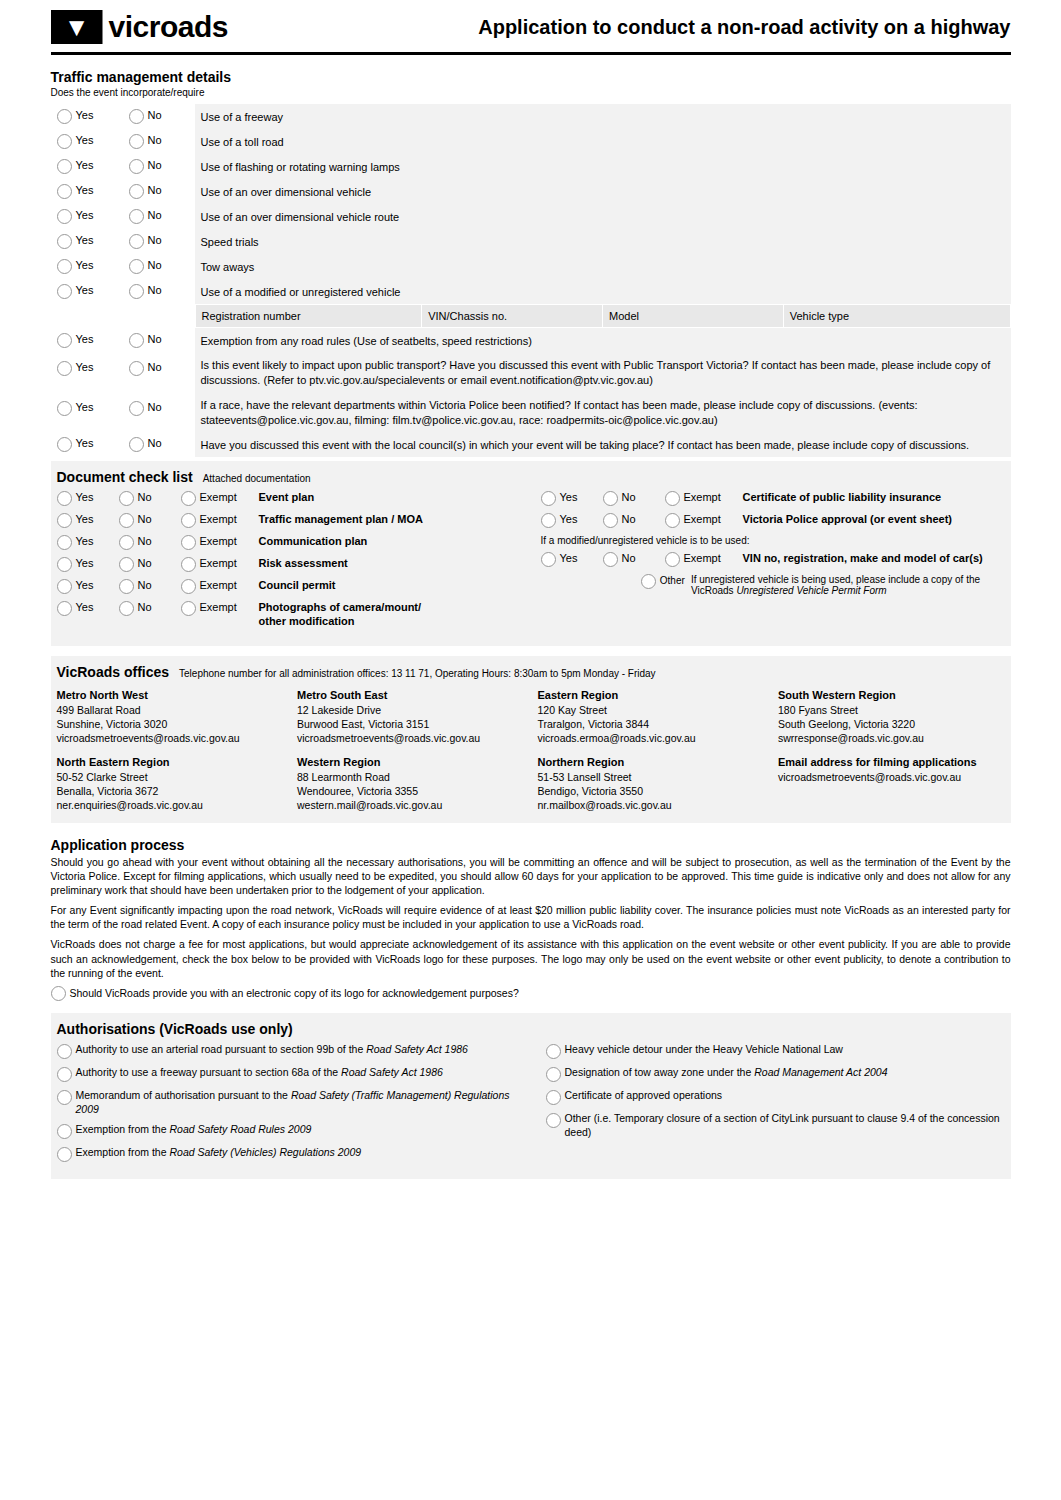▼
vicroads
Application to conduct a non-road activity on a highway
Traffic management details
Does the event incorporate/require
| Yes | No | Use of a freeway |
| Yes | No | Use of a toll road |
| Yes | No | Use of flashing or rotating warning lamps |
| Yes | No | Use of an over dimensional vehicle |
| Yes | No | Use of an over dimensional vehicle route |
| Yes | No | Speed trials |
| Yes | No | Tow aways |
| Yes | No | Use of a modified or unregistered vehicle |
| | | / Registration number / VIN/Chassis no. / Model / Vehicle type / |
| Yes | No | Exemption from any road rules (Use of seatbelts, speed restrictions) |
| Yes | No | Is this event likely to impact upon public transport? Have you discussed this event with Public Transport Victoria? If contact has been made, please include copy of discussions. (Refer to ptv.vic.gov.au/specialevents or email event.notification@ptv.vic.gov.au) |
| Yes | No | If a race, have the relevant departments within Victoria Police been notified? If contact has been made, please include copy of discussions. (events: stateevents@police.vic.gov.au, filming: film.tv@police.vic.gov.au, race: roadpermits-oic@police.vic.gov.au) |
| Yes | No | Have you discussed this event with the local council(s) in which your event will be taking place? If contact has been made, please include copy of discussions. |
Document check list
Attached documentation
Yes No Exempt Event plan
Yes No Exempt Traffic management plan / MOA
Yes No Exempt Communication plan
Yes No Exempt Risk assessment
Yes No Exempt Council permit
Yes No Exempt Photographs of camera/mount/
other modification
Yes No Exempt Certificate of public liability insurance
Yes No Exempt Victoria Police approval (or event sheet)
If a modified/unregistered vehicle is to be used:
Yes No Exempt VIN no, registration, make and model of car(s)
Other If unregistered vehicle is being used, please include a copy of the VicRoads Unregistered Vehicle Permit Form
VicRoads offices
Telephone number for all administration offices: 13 11 71, Operating Hours: 8:30am to 5pm Monday - Friday
Metro North West 499 Ballarat Road
Sunshine, Victoria 3020
vicroadsmetroevents@roads.vic.gov.au
Metro South East 12 Lakeside Drive
Burwood East, Victoria 3151
vicroadsmetroevents@roads.vic.gov.au
Eastern Region 120 Kay Street
Traralgon, Victoria 3844
vicroads.ermoa@roads.vic.gov.au
South Western Region 180 Fyans Street
South Geelong, Victoria 3220
swrresponse@roads.vic.gov.au
North Eastern Region 50-52 Clarke Street
Benalla, Victoria 3672
ner.enquiries@roads.vic.gov.au
Western Region 88 Learmonth Road
Wendouree, Victoria 3355
western.mail@roads.vic.gov.au
Northern Region 51-53 Lansell Street
Bendigo, Victoria 3550
nr.mailbox@roads.vic.gov.au
Email address for filming applications vicroadsmetroevents@roads.vic.gov.au
Application process
Should you go ahead with your event without obtaining all the necessary authorisations, you will be committing an offence and will be subject to prosecution, as well as the termination of the Event by the Victoria Police. Except for filming applications, which usually need to be expedited, you should allow 60 days for your application to be approved. This time guide is indicative only and does not allow for any preliminary work that should have been undertaken prior to the lodgement of your application.
For any Event significantly impacting upon the road network, VicRoads will require evidence of at least $20 million public liability cover. The insurance policies must note VicRoads as an interested party for the term of the road related Event. A copy of each insurance policy must be included in your application to use a VicRoads road.
VicRoads does not charge a fee for most applications, but would appreciate acknowledgement of its assistance with this application on the event website or other event publicity. If you are able to provide such an acknowledgement, check the box below to be provided with VicRoads logo for these purposes. The logo may only be used on the event website or other event publicity, to denote a contribution to the running of the event.
Should VicRoads provide you with an electronic copy of its logo for acknowledgement purposes?
Authorisations (VicRoads use only)
Authority to use an arterial road pursuant to section 99b of the Road Safety Act 1986
Authority to use a freeway pursuant to section 68a of the Road Safety Act 1986
Memorandum of authorisation pursuant to the Road Safety (Traffic Management) Regulations 2009
Exemption from the Road Safety Road Rules 2009
Exemption from the Road Safety (Vehicles) Regulations 2009
Heavy vehicle detour under the Heavy Vehicle National Law
Designation of tow away zone under the Road Management Act 2004
Certificate of approved operations
Other (i.e. Temporary closure of a section of CityLink pursuant to clause 9.4 of the concession deed)